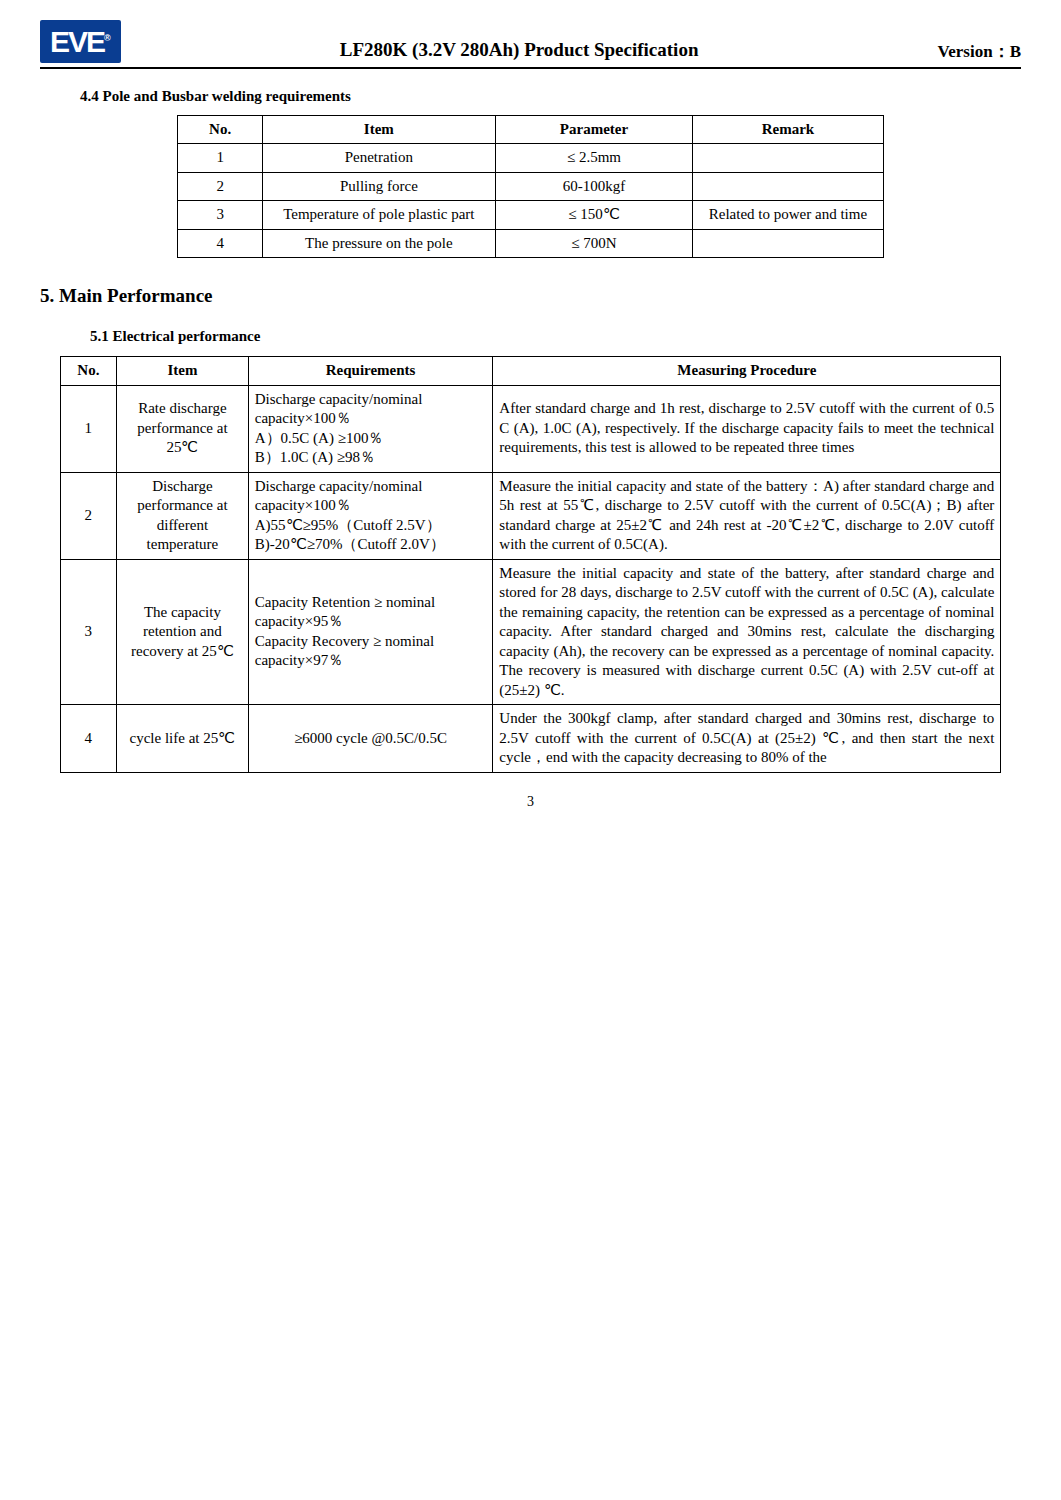EVE®
LF280K (3.2V 280Ah) Product Specification
Version：B
4.4 Pole and Busbar welding requirements
| No. | Item | Parameter | Remark |
| --- | --- | --- | --- |
| 1 | Penetration | ≤ 2.5mm | |
| 2 | Pulling force | 60-100kgf | |
| 3 | Temperature of pole plastic part | ≤ 150℃ | Related to power and time |
| 4 | The pressure on the pole | ≤ 700N | |
5. Main Performance
5.1 Electrical performance
| No. | Item | Requirements | Measuring Procedure |
| --- | --- | --- | --- |
| 1 | Rate discharge performance at 25℃ | Discharge capacity/nominal capacity×100％ A）0.5C (A) ≥100％ B）1.0C (A) ≥98％ | After standard charge and 1h rest, discharge to 2.5V cutoff with the current of 0.5 C (A), 1.0C (A), respectively. If the discharge capacity fails to meet the technical requirements, this test is allowed to be repeated three times |
| 2 | Discharge performance at different temperature | Discharge capacity/nominal capacity×100％ A)55℃≥95%（Cutoff 2.5V） B)-20℃≥70%（Cutoff 2.0V） | Measure the initial capacity and state of the battery：A) after standard charge and 5h rest at 55℃, discharge to 2.5V cutoff with the current of 0.5C(A)；B) after standard charge at 25±2℃ and 24h rest at -20℃±2℃, discharge to 2.0V cutoff with the current of 0.5C(A). |
| 3 | The capacity retention and recovery at 25℃ | Capacity Retention ≥ nominal capacity×95％ Capacity Recovery ≥ nominal capacity×97％ | Measure the initial capacity and state of the battery, after standard charge and stored for 28 days, discharge to 2.5V cutoff with the current of 0.5C (A), calculate the remaining capacity, the retention can be expressed as a percentage of nominal capacity. After standard charged and 30mins rest, calculate the discharging capacity (Ah), the recovery can be expressed as a percentage of nominal capacity. The recovery is measured with discharge current 0.5C (A) with 2.5V cut-off at (25±2) ℃. |
| 4 | cycle life at 25℃ | ≥6000 cycle @0.5C/0.5C | Under the 300kgf clamp, after standard charged and 30mins rest, discharge to 2.5V cutoff with the current of 0.5C(A) at (25±2) ℃, and then start the next cycle，end with the capacity decreasing to 80% of the |
3